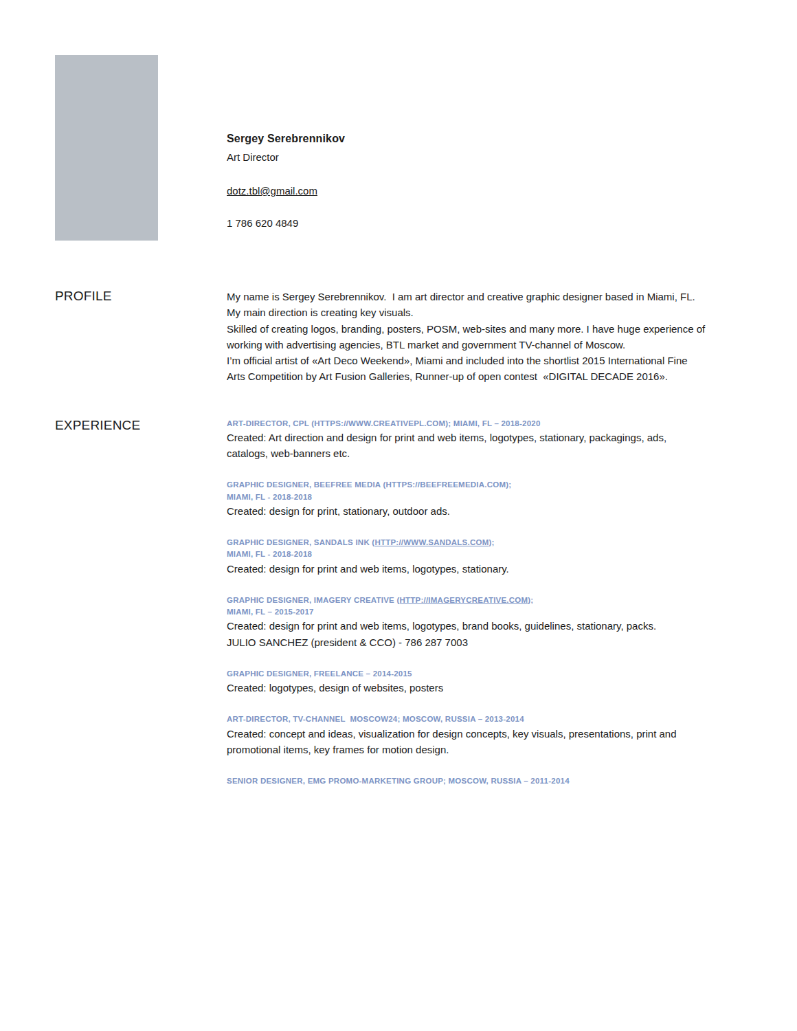Sergey Serebrennikov
Art Director
dotz.tbl@gmail.com
1 786 620 4849
PROFILE
My name is Sergey Serebrennikov. I am art director and creative graphic designer based in Miami, FL.
My main direction is creating key visuals.
Skilled of creating logos, branding, posters, POSM, web-sites and many more. I have huge experience of working with advertising agencies, BTL market and government TV-channel of Moscow.
I’m official artist of «Art Deco Weekend», Miami and included into the shortlist 2015 International Fine Arts Competition by Art Fusion Galleries, Runner-up of open contest «DIGITAL DECADE 2016».
EXPERIENCE
ART-DIRECTOR, CPL (HTTPS://WWW.CREATIVEPL.COM); MIAMI, FL – 2018-2020
Created: Art direction and design for print and web items, logotypes, stationary, packagings, ads, catalogs, web-banners etc.
GRAPHIC DESIGNER, BEEFREE MEDIA (HTTPS://BEEFREEMEDIA.COM);
MIAMI, FL - 2018-2018
Created: design for print, stationary, outdoor ads.
GRAPHIC DESIGNER, SANDALS INK (HTTP://WWW.SANDALS.COM);
MIAMI, FL - 2018-2018
Created: design for print and web items, logotypes, stationary.
GRAPHIC DESIGNER, IMAGERY CREATIVE (HTTP://IMAGERYCREATIVE.COM);
MIAMI, FL – 2015-2017
Created: design for print and web items, logotypes, brand books, guidelines, stationary, packs. JULIO SANCHEZ (president & CCO) - 786 287 7003
GRAPHIC DESIGNER, FREELANCE – 2014-2015
Created: logotypes, design of websites, posters
ART-DIRECTOR, TV-CHANNEL MOSCOW24; MOSCOW, RUSSIA – 2013-2014
Created: concept and ideas, visualization for design concepts, key visuals, presentations, print and promotional items, key frames for motion design.
SENIOR DESIGNER, EMG PROMO-MARKETING GROUP; MOSCOW, RUSSIA – 2011-2014